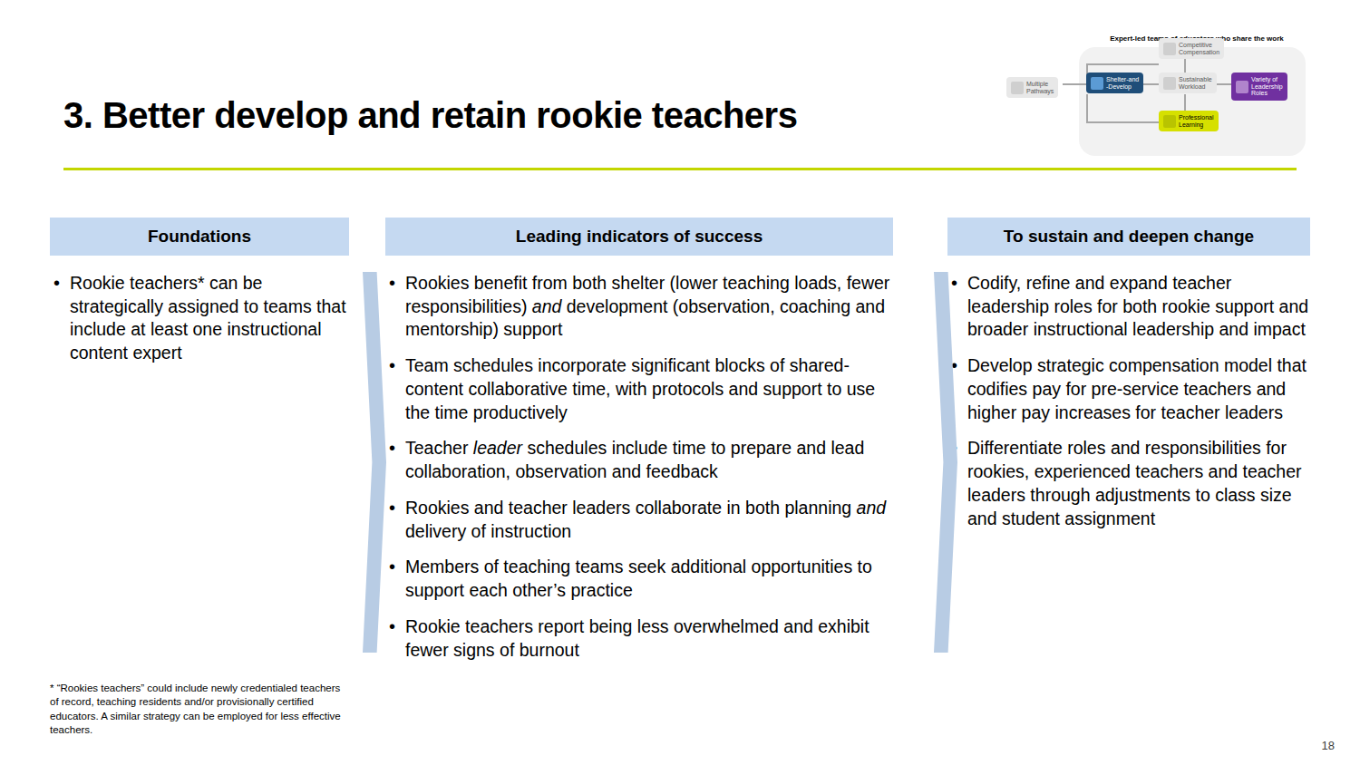3. Better develop and retain rookie teachers
Expert-led teams of educators who share the work
Multiple
Pathways
Shelter-and
-Develop
Sustainable
Workload
Variety of
Leadership
Roles
Competitive
Compensation
Professional
Learning
Foundations
Rookie teachers* can be strategically assigned to teams that include at least one instructional content expert
Leading indicators of success
Rookies benefit from both shelter (lower teaching loads, fewer responsibilities) and development (observation, coaching and mentorship) support
Team schedules incorporate significant blocks of shared-content collaborative time, with protocols and support to use the time productively
Teacher leader schedules include time to prepare and lead collaboration, observation and feedback
Rookies and teacher leaders collaborate in both planning and delivery of instruction
Members of teaching teams seek additional opportunities to support each other’s practice
Rookie teachers report being less overwhelmed and exhibit fewer signs of burnout
To sustain and deepen change
Codify, refine and expand teacher leadership roles for both rookie support and broader instructional leadership and impact
Develop strategic compensation model that codifies pay for pre-service teachers and higher pay increases for teacher leaders
Differentiate roles and responsibilities for rookies, experienced teachers and teacher leaders through adjustments to class size and student assignment
* “Rookies teachers” could include newly credentialed teachers of record, teaching residents and/or provisionally certified educators. A similar strategy can be employed for less effective teachers.
18